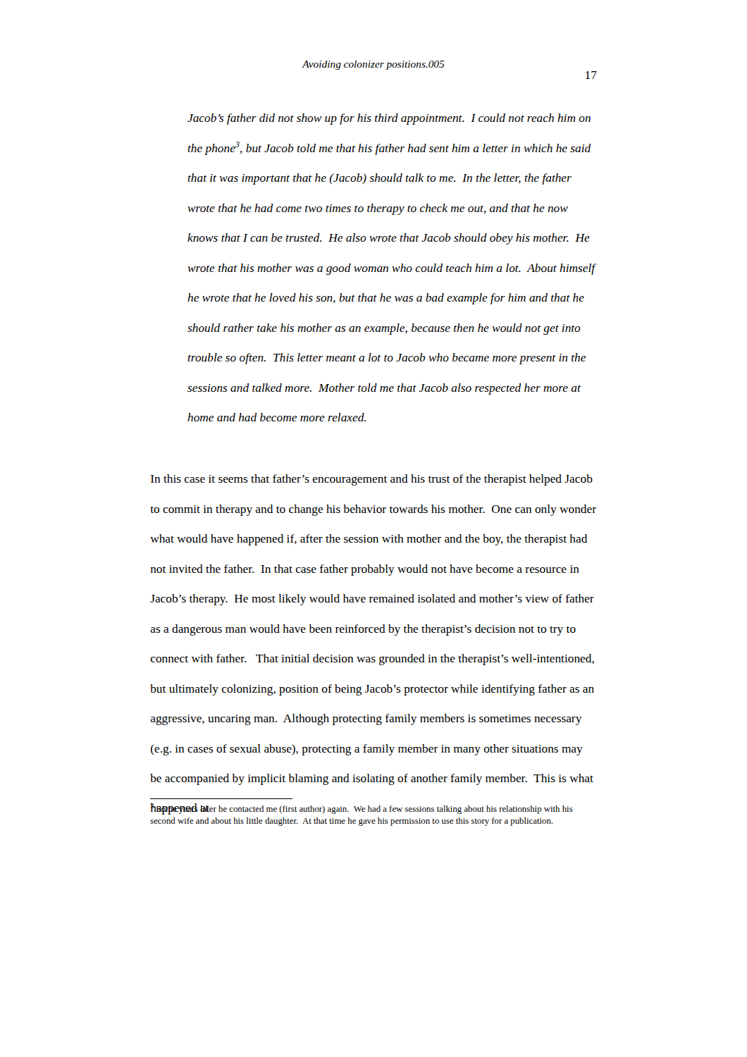Avoiding colonizer positions.005
17
Jacob’s father did not show up for his third appointment. I could not reach him on the phone3, but Jacob told me that his father had sent him a letter in which he said that it was important that he (Jacob) should talk to me. In the letter, the father wrote that he had come two times to therapy to check me out, and that he now knows that I can be trusted. He also wrote that Jacob should obey his mother. He wrote that his mother was a good woman who could teach him a lot. About himself he wrote that he loved his son, but that he was a bad example for him and that he should rather take his mother as an example, because then he would not get into trouble so often. This letter meant a lot to Jacob who became more present in the sessions and talked more. Mother told me that Jacob also respected her more at home and had become more relaxed.
In this case it seems that father’s encouragement and his trust of the therapist helped Jacob to commit in therapy and to change his behavior towards his mother. One can only wonder what would have happened if, after the session with mother and the boy, the therapist had not invited the father. In that case father probably would not have become a resource in Jacob’s therapy. He most likely would have remained isolated and mother’s view of father as a dangerous man would have been reinforced by the therapist’s decision not to try to connect with father. That initial decision was grounded in the therapist’s well-intentioned, but ultimately colonizing, position of being Jacob’s protector while identifying father as an aggressive, uncaring man. Although protecting family members is sometimes necessary (e.g. in cases of sexual abuse), protecting a family member in many other situations may be accompanied by implicit blaming and isolating of another family member. This is what happened at
3 Some years later he contacted me (first author) again. We had a few sessions talking about his relationship with his second wife and about his little daughter. At that time he gave his permission to use this story for a publication.